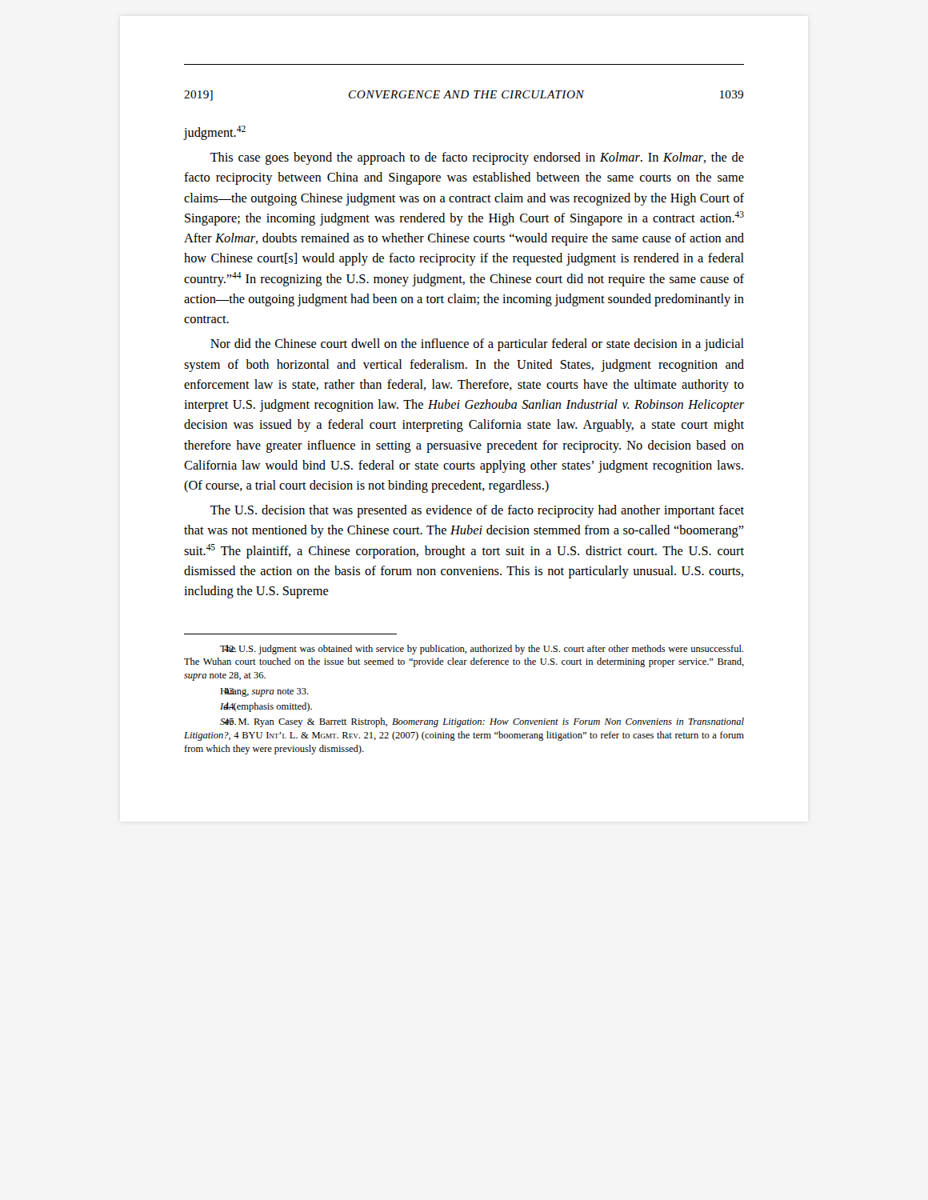2019] Convergence and the Circulation 1039
judgment.42
This case goes beyond the approach to de facto reciprocity endorsed in Kolmar. In Kolmar, the de facto reciprocity between China and Singapore was established between the same courts on the same claims—the outgoing Chinese judgment was on a contract claim and was recognized by the High Court of Singapore; the incoming judgment was rendered by the High Court of Singapore in a contract action.43 After Kolmar, doubts remained as to whether Chinese courts “would require the same cause of action and how Chinese court[s] would apply de facto reciprocity if the requested judgment is rendered in a federal country.”44 In recognizing the U.S. money judgment, the Chinese court did not require the same cause of action—the outgoing judgment had been on a tort claim; the incoming judgment sounded predominantly in contract.
Nor did the Chinese court dwell on the influence of a particular federal or state decision in a judicial system of both horizontal and vertical federalism. In the United States, judgment recognition and enforcement law is state, rather than federal, law. Therefore, state courts have the ultimate authority to interpret U.S. judgment recognition law. The Hubei Gezhouba Sanlian Industrial v. Robinson Helicopter decision was issued by a federal court interpreting California state law. Arguably, a state court might therefore have greater influence in setting a persuasive precedent for reciprocity. No decision based on California law would bind U.S. federal or state courts applying other states’ judgment recognition laws. (Of course, a trial court decision is not binding precedent, regardless.)
The U.S. decision that was presented as evidence of de facto reciprocity had another important facet that was not mentioned by the Chinese court. The Hubei decision stemmed from a so-called “boomerang” suit.45 The plaintiff, a Chinese corporation, brought a tort suit in a U.S. district court. The U.S. court dismissed the action on the basis of forum non conveniens. This is not particularly unusual. U.S. courts, including the U.S. Supreme
42. The U.S. judgment was obtained with service by publication, authorized by the U.S. court after other methods were unsuccessful. The Wuhan court touched on the issue but seemed to “provide clear deference to the U.S. court in determining proper service.” Brand, supra note 28, at 36.
43. Huang, supra note 33.
44. Id. (emphasis omitted).
45. See M. Ryan Casey & Barrett Ristroph, Boomerang Litigation: How Convenient is Forum Non Conveniens in Transnational Litigation?, 4 BYU Int’l L. & Mgmt. Rev. 21, 22 (2007) (coining the term “boomerang litigation” to refer to cases that return to a forum from which they were previously dismissed).